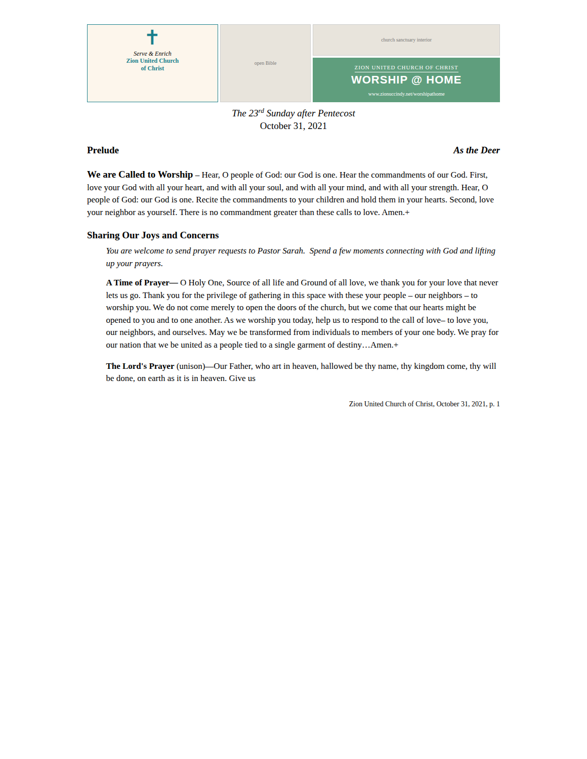✝ Serve & Enrich Zion United Church
of Christ
open Bible
church sanctuary interior
ZION UNITED CHURCH OF CHRIST
WORSHIP @ HOME
www.zionuccindy.net/worshipathome
The 23rd Sunday after Pentecost October 31, 2021
Prelude As the Deer
We are Called to Worship
– Hear, O people of God: our God is one. Hear the commandments of our God. First, love your God with all your heart, and with all your soul, and with all your mind, and with all your strength. Hear, O people of God: our God is one. Recite the commandments to your children and hold them in your hearts. Second, love your neighbor as yourself. There is no commandment greater than these calls to love. Amen.+
Sharing Our Joys and Concerns
You are welcome to send prayer requests to Pastor Sarah. Spend a few moments connecting with God and lifting up your prayers.
A Time of Prayer— O Holy One, Source of all life and Ground of all love, we thank you for your love that never lets us go. Thank you for the privilege of gathering in this space with these your people – our neighbors – to worship you. We do not come merely to open the doors of the church, but we come that our hearts might be opened to you and to one another. As we worship you today, help us to respond to the call of love– to love you, our neighbors, and ourselves. May we be transformed from individuals to members of your one body. We pray for our nation that we be united as a people tied to a single garment of destiny…Amen.+
The Lord's Prayer (unison)—Our Father, who art in heaven, hallowed be thy name, thy kingdom come, thy will be done, on earth as it is in heaven. Give us
Zion United Church of Christ, October 31, 2021, p. 1